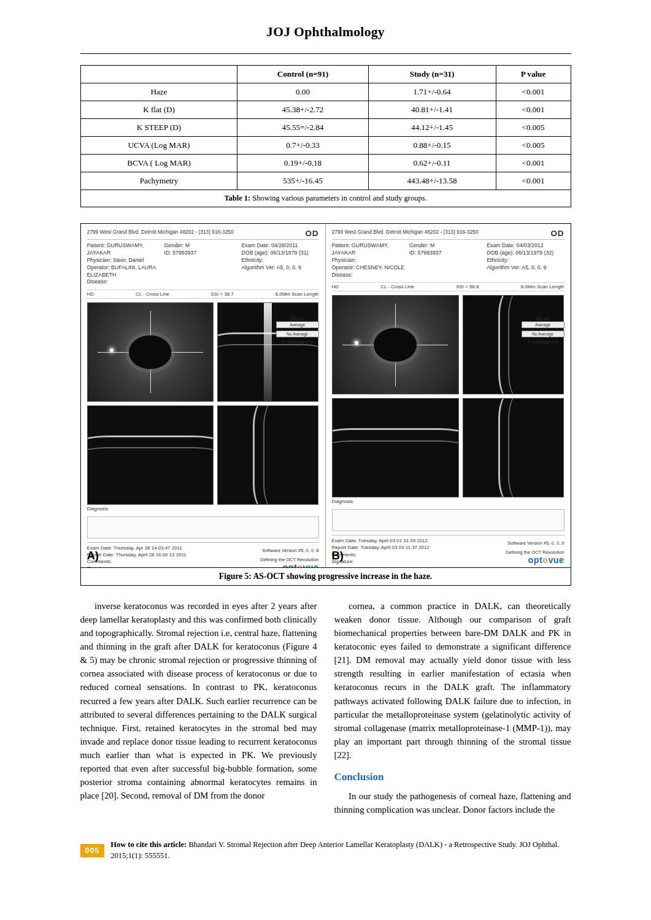JOJ Ophthalmology
| | Control (n=91) | Study (n=31) | P value |
| --- | --- | --- | --- |
| Haze | 0.00 | 1.71+/-0.64 | <0.001 |
| K flat (D) | 45.38+/-2.72 | 40.81+/-1.41 | <0.001 |
| K STEEP (D) | 45.55=/-2.84 | 44.12+/-1.45 | <0.005 |
| UCVA (Log MAR) | 0.7+/-0.33 | 0.88+/-0.15 | <0.005 |
| BCVA ( Log MAR) | 0.19+/-0.18 | 0.62+/-0.11 | <0.001 |
| Pachymetry | 535+/-16.45 | 443.48+/-13.58 | <0.001 |
| Table 1: Showing various parameters in control and study groups. |
2799 West Grand Blvd. Detroit Michigan 48202 - (313) 916-3250 OD
Patient: GURUSWAMY, JAYAKAR
Physician: Steer, Daniel
Operator: BUFALINI, LAURA ELIZABETH
Disease:
Gender: M
ID: 57993937
Exam Date: 04/28/2011
DOB (age): 06/13/1979 (31)
Ethnicity:
Algorithm Ver: A5, 0, 0, 9
HD CL - Cross Line SSI = 38.7 6.0Mm Scan Length
255 µm
Average
No Average
P: # Average 0, 0
Diagnosis
Exam Date: Thursday, Apr 28 14:03:47 2011
Report Date: Thursday, April 28 16:00 13 2011
Comments:
Signature:
Software Version #5, 0, 0, 8
Defining the OCT Revolution
optovue
A)
2799 West Grand Blvd. Detroit Michigan 48202 - (313) 916-3250 OD
Patient: GURUSWAMY, JAYAKAR
Physician:
Operator: CHESNEY, NICOLE
Disease:
Gender: M
ID: 57993937
Exam Date: 04/03/2012
DOB (age): 06/13/1979 (32)
Ethnicity:
Algorithm Ver: A5, 0, 0, 9
HD CL - Cross Line SSI = 58.8 6.0Mm Scan Length
250 µm
Average
No Average
P: # Average 0, 0
Diagnosis
Exam Date: Tuesday, April 03 01 31 09 2012
Report Date: Tuesday, April 03 09 11:37 2012
Comments:
Signature:
Software Version #5, 0, 0, 9
Defining the OCT Revolution
optovue
B)
Figure 5: AS-OCT showing progressive increase in the haze.
inverse keratoconus was recorded in eyes after 2 years after deep lamellar keratoplasty and this was confirmed both clinically and topographically. Stromal rejection i.e, central haze, flattening and thinning in the graft after DALK for keratoconus (Figure 4 & 5) may be chronic stromal rejection or progressive thinning of cornea associated with disease process of keratoconus or due to reduced corneal sensations. In contrast to PK, keratoconus recurred a few years after DALK. Such earlier recurrence can be attributed to several differences pertaining to the DALK surgical technique. First, retained keratocytes in the stromal bed may invade and replace donor tissue leading to recurrent keratoconus much earlier than what is expected in PK. We previously reported that even after successful big-bubble formation, some posterior stroma containing abnormal keratocytes remains in place [20]. Second, removal of DM from the donor
cornea, a common practice in DALK, can theoretically weaken donor tissue. Although our comparison of graft biomechanical properties between bare-DM DALK and PK in keratoconic eyes failed to demonstrate a significant difference [21]. DM removal may actually yield donor tissue with less strength resulting in earlier manifestation of ectasia when keratoconus recurs in the DALK graft. The inflammatory pathways activated following DALK failure due to infection, in particular the metalloproteinase system (gelatinolytic activity of stromal collagenase (matrix metalloproteinase-1 (MMP-1)), may play an important part through thinning of the stromal tissue [22].
Conclusion
In our study the pathogenesis of corneal haze, flattening and thinning complication was unclear. Donor factors include the
005
How to cite this article: Bhandari V. Stromal Rejection after Deep Anterior Lamellar Keratoplasty (DALK) - a Retrospective Study. JOJ Ophthal.
2015;1(1): 555551.